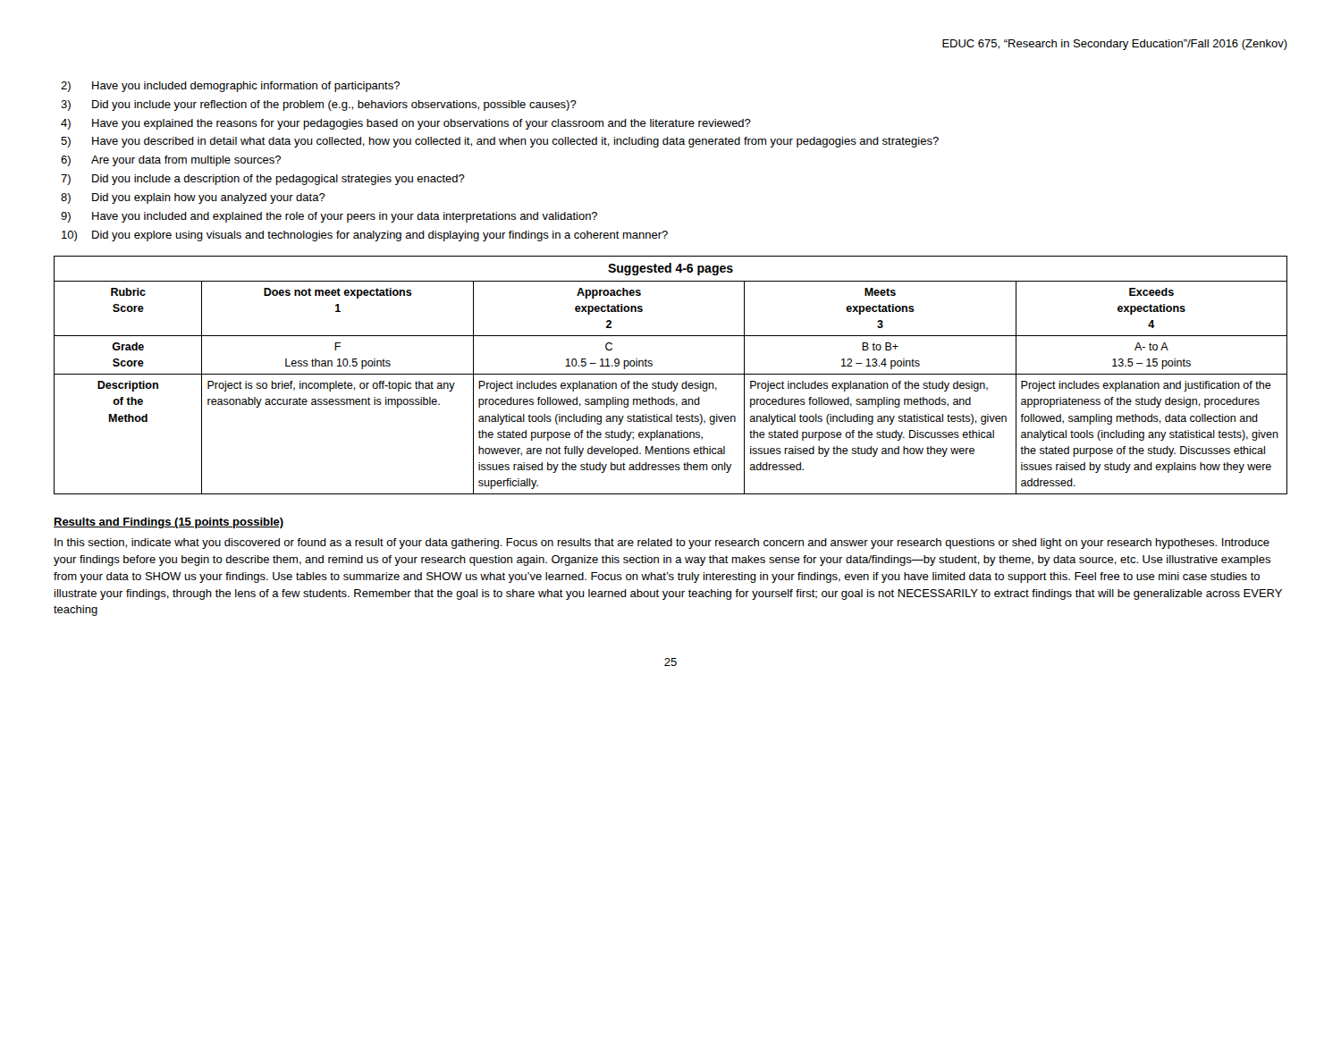EDUC 675, “Research in Secondary Education”/Fall 2016 (Zenkov)
2) Have you included demographic information of participants?
3) Did you include your reflection of the problem (e.g., behaviors observations, possible causes)?
4) Have you explained the reasons for your pedagogies based on your observations of your classroom and the literature reviewed?
5) Have you described in detail what data you collected, how you collected it, and when you collected it, including data generated from your pedagogies and strategies?
6) Are your data from multiple sources?
7) Did you include a description of the pedagogical strategies you enacted?
8) Did you explain how you analyzed your data?
9) Have you included and explained the role of your peers in your data interpretations and validation?
10) Did you explore using visuals and technologies for analyzing and displaying your findings in a coherent manner?
| Suggested 4-6 pages |
| Rubric Score | Does not meet expectations 1 | Approaches expectations 2 | Meets expectations 3 | Exceeds expectations 4 |
| Grade Score | F Less than 10.5 points | C 10.5 – 11.9 points | B to B+ 12 – 13.4 points | A- to A 13.5 – 15 points |
| Description of the Method | Project is so brief, incomplete, or off-topic that any reasonably accurate assessment is impossible. | Project includes explanation of the study design, procedures followed, sampling methods, and analytical tools (including any statistical tests), given the stated purpose of the study; explanations, however, are not fully developed. Mentions ethical issues raised by the study but addresses them only superficially. | Project includes explanation of the study design, procedures followed, sampling methods, and analytical tools (including any statistical tests), given the stated purpose of the study. Discusses ethical issues raised by the study and how they were addressed. | Project includes explanation and justification of the appropriateness of the study design, procedures followed, sampling methods, data collection and analytical tools (including any statistical tests), given the stated purpose of the study. Discusses ethical issues raised by study and explains how they were addressed. |
Results and Findings (15 points possible)
In this section, indicate what you discovered or found as a result of your data gathering. Focus on results that are related to your research concern and answer your research questions or shed light on your research hypotheses. Introduce your findings before you begin to describe them, and remind us of your research question again. Organize this section in a way that makes sense for your data/findings—by student, by theme, by data source, etc. Use illustrative examples from your data to SHOW us your findings. Use tables to summarize and SHOW us what you’ve learned. Focus on what’s truly interesting in your findings, even if you have limited data to support this. Feel free to use mini case studies to illustrate your findings, through the lens of a few students. Remember that the goal is to share what you learned about your teaching for yourself first; our goal is not NECESSARILY to extract findings that will be generalizable across EVERY teaching
25